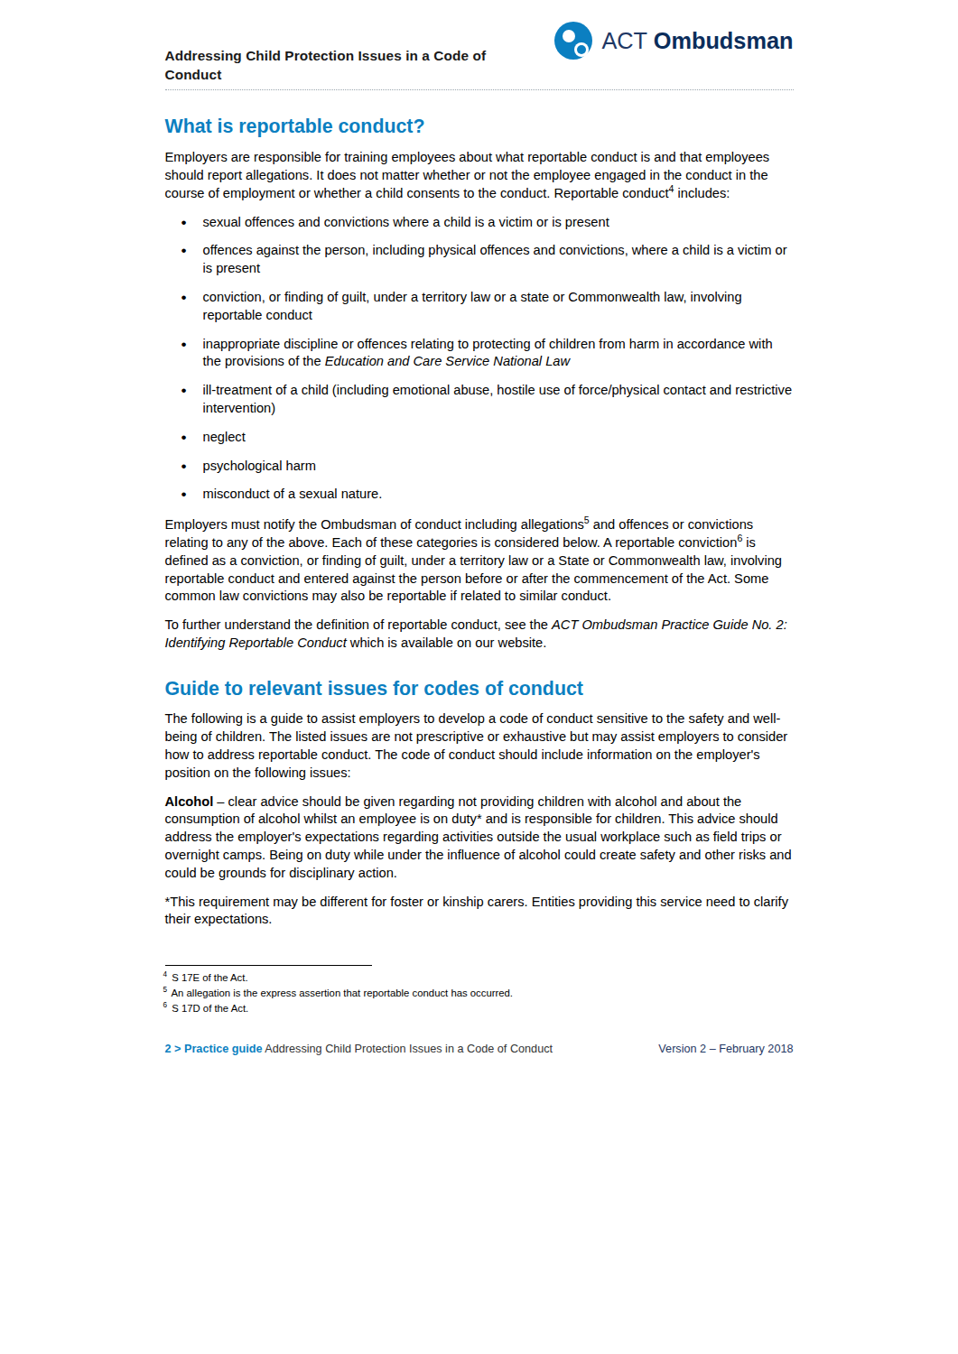Addressing Child Protection Issues in a Code of Conduct
ACT Ombudsman
What is reportable conduct?
Employers are responsible for training employees about what reportable conduct is and that employees should report allegations. It does not matter whether or not the employee engaged in the conduct in the course of employment or whether a child consents to the conduct. Reportable conduct4 includes:
sexual offences and convictions where a child is a victim or is present
offences against the person, including physical offences and convictions, where a child is a victim or is present
conviction, or finding of guilt, under a territory law or a state or Commonwealth law, involving reportable conduct
inappropriate discipline or offences relating to protecting of children from harm in accordance with the provisions of the Education and Care Service National Law
ill-treatment of a child (including emotional abuse, hostile use of force/physical contact and restrictive intervention)
neglect
psychological harm
misconduct of a sexual nature.
Employers must notify the Ombudsman of conduct including allegations5 and offences or convictions relating to any of the above. Each of these categories is considered below. A reportable conviction6 is defined as a conviction, or finding of guilt, under a territory law or a State or Commonwealth law, involving reportable conduct and entered against the person before or after the commencement of the Act. Some common law convictions may also be reportable if related to similar conduct.
To further understand the definition of reportable conduct, see the ACT Ombudsman Practice Guide No. 2: Identifying Reportable Conduct which is available on our website.
Guide to relevant issues for codes of conduct
The following is a guide to assist employers to develop a code of conduct sensitive to the safety and well-being of children. The listed issues are not prescriptive or exhaustive but may assist employers to consider how to address reportable conduct. The code of conduct should include information on the employer's position on the following issues:
Alcohol – clear advice should be given regarding not providing children with alcohol and about the consumption of alcohol whilst an employee is on duty* and is responsible for children. This advice should address the employer's expectations regarding activities outside the usual workplace such as field trips or overnight camps. Being on duty while under the influence of alcohol could create safety and other risks and could be grounds for disciplinary action.
*This requirement may be different for foster or kinship carers. Entities providing this service need to clarify their expectations.
4 S 17E of the Act.
5 An allegation is the express assertion that reportable conduct has occurred.
6 S 17D of the Act.
2 > Practice guide Addressing Child Protection Issues in a Code of Conduct
Version 2 – February 2018